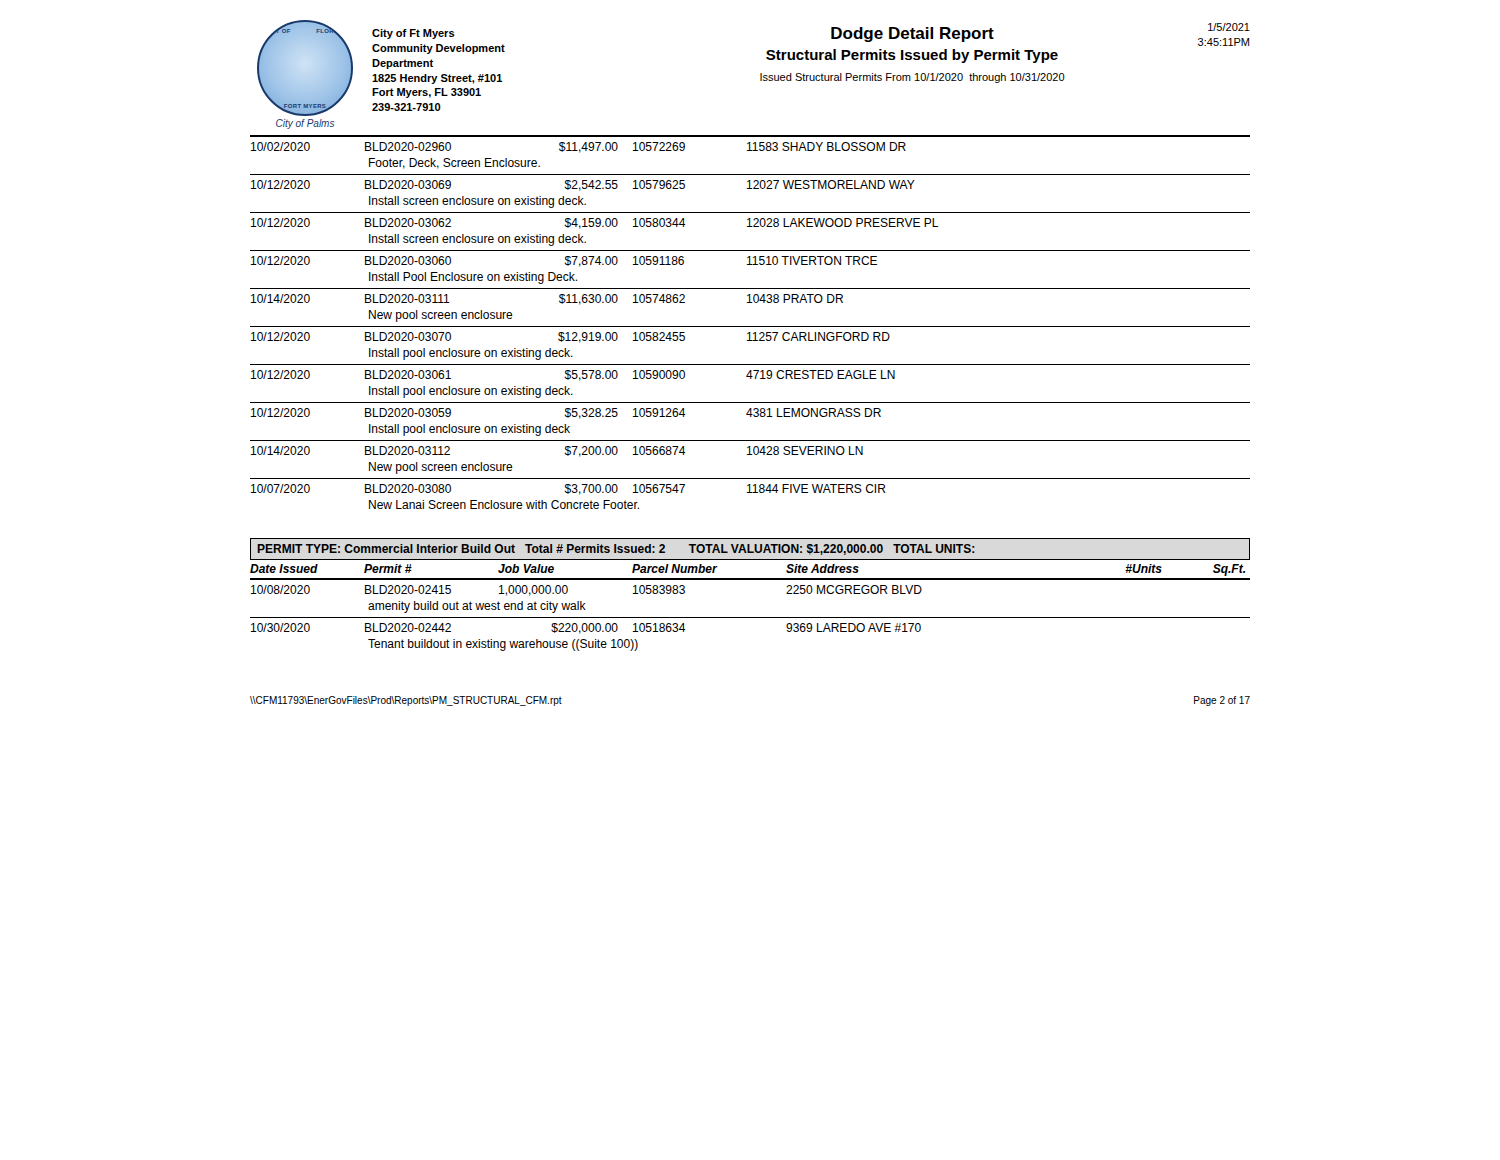1/5/2021
3:45:11PM
CITY OF FLORIDA FORT MYERS
City of Palms
City of Ft Myers
Community Development
Department
1825 Hendry Street, #101
Fort Myers, FL 33901
239-321-7910
Dodge Detail Report
Structural Permits Issued by Permit Type
Issued Structural Permits From 10/1/2020 through 10/31/2020
| 10/02/2020 | BLD2020-02960 | $11,497.00 | 10572269 | 11583 SHADY BLOSSOM DR |
| Footer, Deck, Screen Enclosure. |
| 10/12/2020 | BLD2020-03069 | $2,542.55 | 10579625 | 12027 WESTMORELAND WAY |
| Install screen enclosure on existing deck. |
| 10/12/2020 | BLD2020-03062 | $4,159.00 | 10580344 | 12028 LAKEWOOD PRESERVE PL |
| Install screen enclosure on existing deck. |
| 10/12/2020 | BLD2020-03060 | $7,874.00 | 10591186 | 11510 TIVERTON TRCE |
| Install Pool Enclosure on existing Deck. |
| 10/14/2020 | BLD2020-03111 | $11,630.00 | 10574862 | 10438 PRATO DR |
| New pool screen enclosure |
| 10/12/2020 | BLD2020-03070 | $12,919.00 | 10582455 | 11257 CARLINGFORD RD |
| Install pool enclosure on existing deck. |
| 10/12/2020 | BLD2020-03061 | $5,578.00 | 10590090 | 4719 CRESTED EAGLE LN |
| Install pool enclosure on existing deck. |
| 10/12/2020 | BLD2020-03059 | $5,328.25 | 10591264 | 4381 LEMONGRASS DR |
| Install pool enclosure on existing deck |
| 10/14/2020 | BLD2020-03112 | $7,200.00 | 10566874 | 10428 SEVERINO LN |
| New pool screen enclosure |
| 10/07/2020 | BLD2020-03080 | $3,700.00 | 10567547 | 11844 FIVE WATERS CIR |
| New Lanai Screen Enclosure with Concrete Footer. |
PERMIT TYPE: Commercial Interior Build Out Total # Permits Issued: 2 TOTAL VALUATION: $1,220,000.00 TOTAL UNITS:
| Date Issued | Permit # | Job Value | Parcel Number | Site Address | #Units | Sq.Ft. |
| 10/08/2020 | BLD2020-02415 | 1,000,000.00 | 10583983 | 2250 MCGREGOR BLVD |
| amenity build out at west end at city walk |
| 10/30/2020 | BLD2020-02442 | $220,000.00 | 10518634 | 9369 LAREDO AVE #170 |
| Tenant buildout in existing warehouse ((Suite 100)) |
\\CFM11793\EnerGovFiles\Prod\Reports\PM_STRUCTURAL_CFM.rpt Page 2 of 17